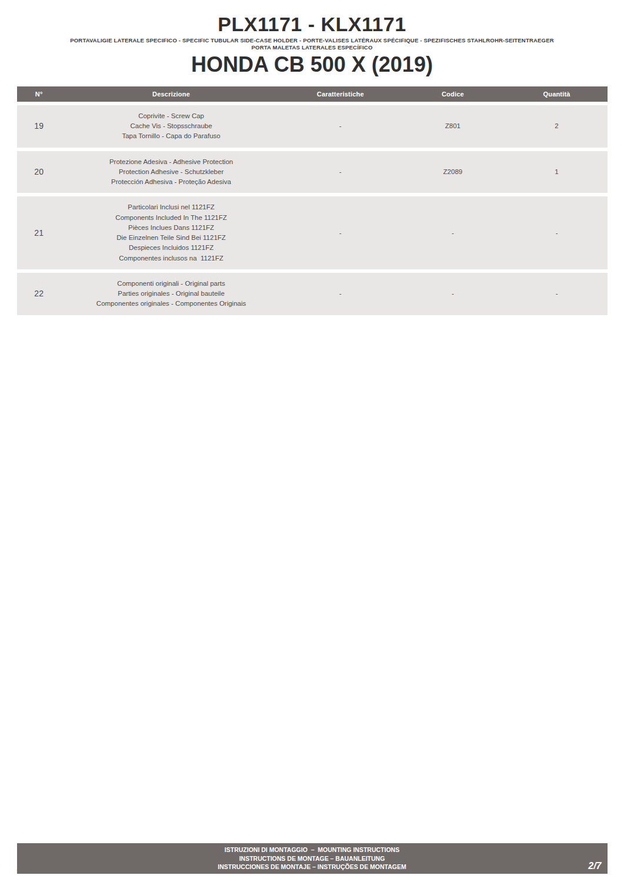PLX1171 - KLX1171
PORTAVALIGIE LATERALE SPECIFICO - SPECIFIC TUBULAR SIDE-CASE HOLDER - PORTE-VALISES LATÉRAUX SPÉCIFIQUE - SPEZIFISCHES STAHLROHR-SEITENTRAEGER
PORTA MALETAS LATERALES ESPECÍFICO
HONDA CB 500 X (2019)
| N° | Descrizione | Caratteristiche | Codice | Quantità |
| --- | --- | --- | --- | --- |
| 19 | Coprivite - Screw Cap Cache Vis - Stopsschraube Tapa Tornillo - Capa do Parafuso | - | Z801 | 2 |
| 20 | Protezione Adesiva - Adhesive Protection Protection Adhesive - Schutzkleber Protección Adhesiva - Proteção Adesiva | - | Z2089 | 1 |
| 21 | Particolari Inclusi nel 1121FZ Components Included In The 1121FZ Pièces Inclues Dans 1121FZ Die Einzelnen Teile Sind Bei 1121FZ Despieces Incluidos 1121FZ Componentes inclusos na 1121FZ | - | - | - |
| 22 | Componenti originali - Original parts Parties originales - Original bauteile Componentes originales - Componentes Originais | - | - | - |
©Copyright 16/05/2019LF-Rev00
ISTRUZIONI DI MONTAGGIO – MOUNTING INSTRUCTIONS
INSTRUCTIONS DE MONTAGE – BAUANLEITUNG
INSTRUCCIONES DE MONTAJE – INSTRUÇÕES DE MONTAGEM 2/7